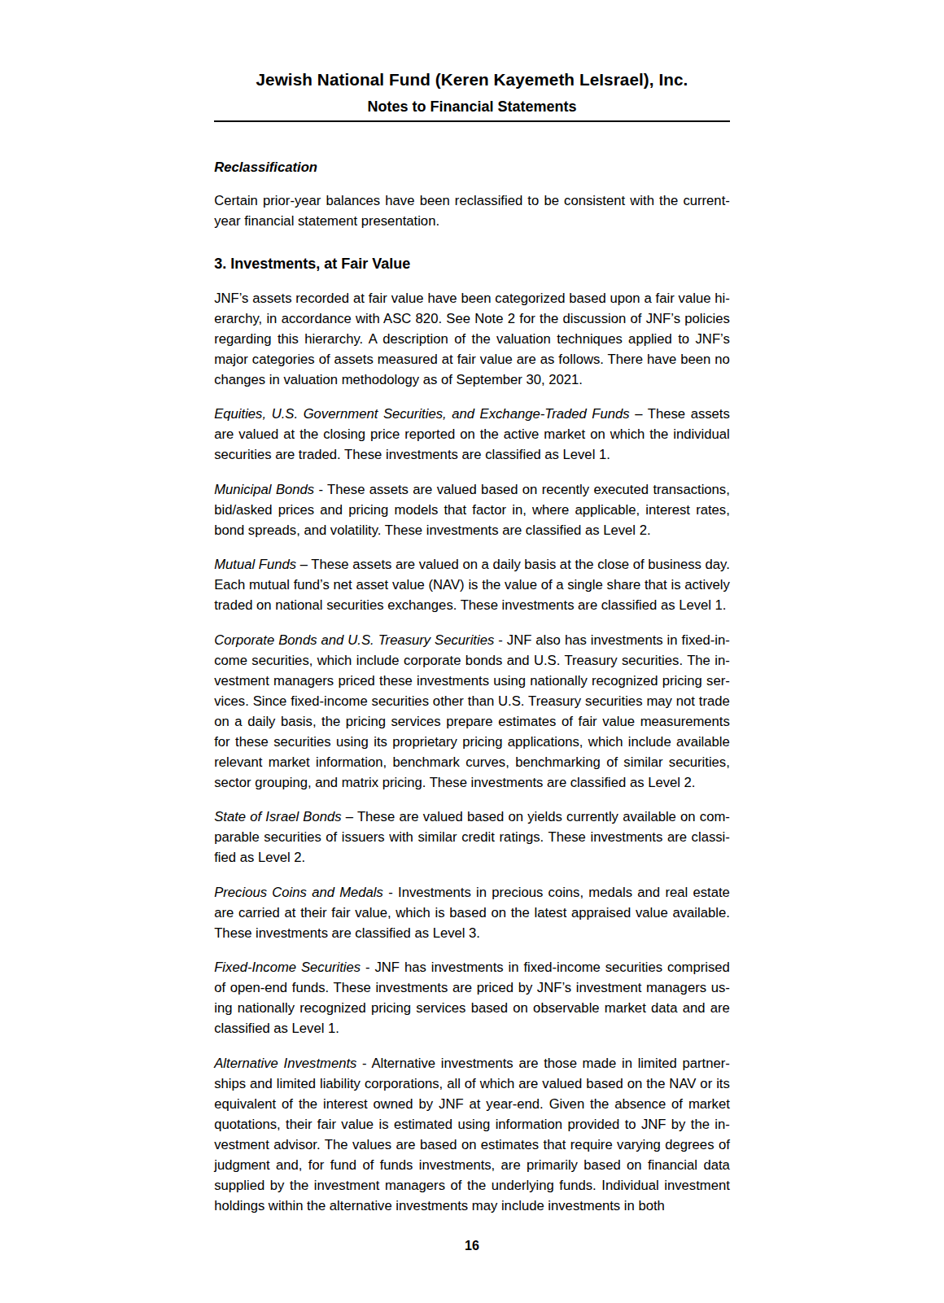Jewish National Fund (Keren Kayemeth LeIsrael), Inc.
Notes to Financial Statements
Reclassification
Certain prior-year balances have been reclassified to be consistent with the current-year financial statement presentation.
3. Investments, at Fair Value
JNF’s assets recorded at fair value have been categorized based upon a fair value hierarchy, in accordance with ASC 820. See Note 2 for the discussion of JNF’s policies regarding this hierarchy. A description of the valuation techniques applied to JNF’s major categories of assets measured at fair value are as follows. There have been no changes in valuation methodology as of September 30, 2021.
Equities, U.S. Government Securities, and Exchange-Traded Funds – These assets are valued at the closing price reported on the active market on which the individual securities are traded. These investments are classified as Level 1.
Municipal Bonds - These assets are valued based on recently executed transactions, bid/asked prices and pricing models that factor in, where applicable, interest rates, bond spreads, and volatility. These investments are classified as Level 2.
Mutual Funds – These assets are valued on a daily basis at the close of business day. Each mutual fund’s net asset value (NAV) is the value of a single share that is actively traded on national securities exchanges. These investments are classified as Level 1.
Corporate Bonds and U.S. Treasury Securities - JNF also has investments in fixed-income securities, which include corporate bonds and U.S. Treasury securities. The investment managers priced these investments using nationally recognized pricing services. Since fixed-income securities other than U.S. Treasury securities may not trade on a daily basis, the pricing services prepare estimates of fair value measurements for these securities using its proprietary pricing applications, which include available relevant market information, benchmark curves, benchmarking of similar securities, sector grouping, and matrix pricing. These investments are classified as Level 2.
State of Israel Bonds – These are valued based on yields currently available on comparable securities of issuers with similar credit ratings. These investments are classified as Level 2.
Precious Coins and Medals - Investments in precious coins, medals and real estate are carried at their fair value, which is based on the latest appraised value available. These investments are classified as Level 3.
Fixed-Income Securities - JNF has investments in fixed-income securities comprised of open-end funds. These investments are priced by JNF’s investment managers using nationally recognized pricing services based on observable market data and are classified as Level 1.
Alternative Investments - Alternative investments are those made in limited partnerships and limited liability corporations, all of which are valued based on the NAV or its equivalent of the interest owned by JNF at year-end. Given the absence of market quotations, their fair value is estimated using information provided to JNF by the investment advisor. The values are based on estimates that require varying degrees of judgment and, for fund of funds investments, are primarily based on financial data supplied by the investment managers of the underlying funds. Individual investment holdings within the alternative investments may include investments in both
16